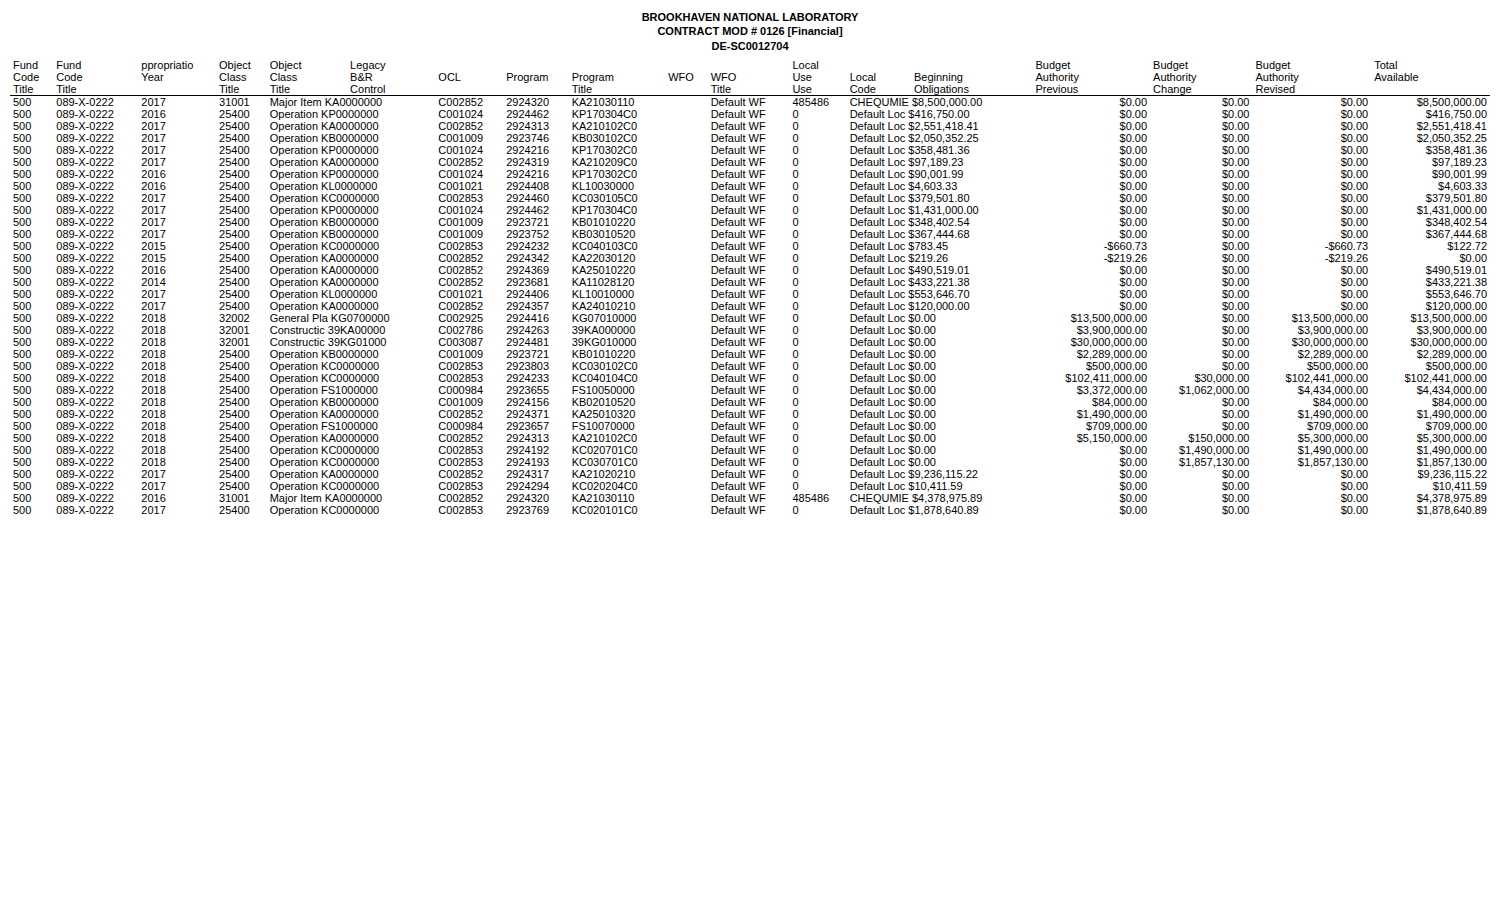BROOKHAVEN NATIONAL LABORATORY
CONTRACT MOD # 0126 [Financial]
DE-SC0012704
| Fund Code | Fund Code | ppropriatio Year | Object Class | Object Class | Legacy B&R | OCL | Program | Program | WFO | WFO | Local Use | Local | Beginning | Budget Authority | Budget Authority | Budget Authority | Total Available |
| --- | --- | --- | --- | --- | --- | --- | --- | --- | --- | --- | --- | --- | --- | --- | --- | --- | --- |
| Title | Title | | Title | Title | Control | | | Title | | Title | Use | Code | Obligations | Previous | Change | Revised | |
| 500 | 089-X-0222 | 2017 | 31001 | Major Item KA0000000 | C002852 | 2924320 | KA21030110 | | Default WF | 485486 | CHEQUMIE $8,500,000.00 | $0.00 | $0.00 | $0.00 | $8,500,000.00 |
| 500 | 089-X-0222 | 2016 | 25400 | Operation KP0000000 | C001024 | 2924462 | KP170304C0 | | Default WF | 0 | Default Loc $416,750.00 | $0.00 | $0.00 | $0.00 | $416,750.00 |
| 500 | 089-X-0222 | 2017 | 25400 | Operation KA0000000 | C002852 | 2924313 | KA210102C0 | | Default WF | 0 | Default Loc $2,551,418.41 | $0.00 | $0.00 | $0.00 | $2,551,418.41 |
| 500 | 089-X-0222 | 2017 | 25400 | Operation KB0000000 | C001009 | 2923746 | KB030102C0 | | Default WF | 0 | Default Loc $2,050,352.25 | $0.00 | $0.00 | $0.00 | $2,050,352.25 |
| 500 | 089-X-0222 | 2017 | 25400 | Operation KP0000000 | C001024 | 2924216 | KP170302C0 | | Default WF | 0 | Default Loc $358,481.36 | $0.00 | $0.00 | $0.00 | $358,481.36 |
| 500 | 089-X-0222 | 2017 | 25400 | Operation KA0000000 | C002852 | 2924319 | KA210209C0 | | Default WF | 0 | Default Loc $97,189.23 | $0.00 | $0.00 | $0.00 | $97,189.23 |
| 500 | 089-X-0222 | 2016 | 25400 | Operation KP0000000 | C001024 | 2924216 | KP170302C0 | | Default WF | 0 | Default Loc $90,001.99 | $0.00 | $0.00 | $0.00 | $90,001.99 |
| 500 | 089-X-0222 | 2016 | 25400 | Operation KL0000000 | C001021 | 2924408 | KL10030000 | | Default WF | 0 | Default Loc $4,603.33 | $0.00 | $0.00 | $0.00 | $4,603.33 |
| 500 | 089-X-0222 | 2017 | 25400 | Operation KC0000000 | C002853 | 2924460 | KC030105C0 | | Default WF | 0 | Default Loc $379,501.80 | $0.00 | $0.00 | $0.00 | $379,501.80 |
| 500 | 089-X-0222 | 2017 | 25400 | Operation KP0000000 | C001024 | 2924462 | KP170304C0 | | Default WF | 0 | Default Loc $1,431,000.00 | $0.00 | $0.00 | $0.00 | $1,431,000.00 |
| 500 | 089-X-0222 | 2017 | 25400 | Operation KB0000000 | C001009 | 2923721 | KB01010220 | | Default WF | 0 | Default Loc $348,402.54 | $0.00 | $0.00 | $0.00 | $348,402.54 |
| 500 | 089-X-0222 | 2017 | 25400 | Operation KB0000000 | C001009 | 2923752 | KB03010520 | | Default WF | 0 | Default Loc $367,444.68 | $0.00 | $0.00 | $0.00 | $367,444.68 |
| 500 | 089-X-0222 | 2015 | 25400 | Operation KC0000000 | C002853 | 2924232 | KC040103C0 | | Default WF | 0 | Default Loc $783.45 | -$660.73 | $0.00 | -$660.73 | $122.72 |
| 500 | 089-X-0222 | 2015 | 25400 | Operation KA0000000 | C002852 | 2924342 | KA22030120 | | Default WF | 0 | Default Loc $219.26 | -$219.26 | $0.00 | -$219.26 | $0.00 |
| 500 | 089-X-0222 | 2016 | 25400 | Operation KA0000000 | C002852 | 2924369 | KA25010220 | | Default WF | 0 | Default Loc $490,519.01 | $0.00 | $0.00 | $0.00 | $490,519.01 |
| 500 | 089-X-0222 | 2014 | 25400 | Operation KA0000000 | C002852 | 2923681 | KA11028120 | | Default WF | 0 | Default Loc $433,221.38 | $0.00 | $0.00 | $0.00 | $433,221.38 |
| 500 | 089-X-0222 | 2017 | 25400 | Operation KL0000000 | C001021 | 2924406 | KL10010000 | | Default WF | 0 | Default Loc $553,646.70 | $0.00 | $0.00 | $0.00 | $553,646.70 |
| 500 | 089-X-0222 | 2017 | 25400 | Operation KA0000000 | C002852 | 2924357 | KA24010210 | | Default WF | 0 | Default Loc $120,000.00 | $0.00 | $0.00 | $0.00 | $120,000.00 |
| 500 | 089-X-0222 | 2018 | 32002 | General Pla KG0700000 | C002925 | 2924416 | KG07010000 | | Default WF | 0 | Default Loc $0.00 | $13,500,000.00 | $0.00 | $13,500,000.00 | $13,500,000.00 |
| 500 | 089-X-0222 | 2018 | 32001 | Constructic 39KA00000 | C002786 | 2924263 | 39KA000000 | | Default WF | 0 | Default Loc $0.00 | $3,900,000.00 | $0.00 | $3,900,000.00 | $3,900,000.00 |
| 500 | 089-X-0222 | 2018 | 32001 | Constructic 39KG01000 | C003087 | 2924481 | 39KG010000 | | Default WF | 0 | Default Loc $0.00 | $30,000,000.00 | $0.00 | $30,000,000.00 | $30,000,000.00 |
| 500 | 089-X-0222 | 2018 | 25400 | Operation KB0000000 | C001009 | 2923721 | KB01010220 | | Default WF | 0 | Default Loc $0.00 | $2,289,000.00 | $0.00 | $2,289,000.00 | $2,289,000.00 |
| 500 | 089-X-0222 | 2018 | 25400 | Operation KC0000000 | C002853 | 2923803 | KC030102C0 | | Default WF | 0 | Default Loc $0.00 | $500,000.00 | $0.00 | $500,000.00 | $500,000.00 |
| 500 | 089-X-0222 | 2018 | 25400 | Operation KC0000000 | C002853 | 2924233 | KC040104C0 | | Default WF | 0 | Default Loc $0.00 | $102,411,000.00 | $30,000.00 | $102,441,000.00 | $102,441,000.00 |
| 500 | 089-X-0222 | 2018 | 25400 | Operation FS1000000 | C000984 | 2923655 | FS10050000 | | Default WF | 0 | Default Loc $0.00 | $3,372,000.00 | $1,062,000.00 | $4,434,000.00 | $4,434,000.00 |
| 500 | 089-X-0222 | 2018 | 25400 | Operation KB0000000 | C001009 | 2924156 | KB02010520 | | Default WF | 0 | Default Loc $0.00 | $84,000.00 | $0.00 | $84,000.00 | $84,000.00 |
| 500 | 089-X-0222 | 2018 | 25400 | Operation KA0000000 | C002852 | 2924371 | KA25010320 | | Default WF | 0 | Default Loc $0.00 | $1,490,000.00 | $0.00 | $1,490,000.00 | $1,490,000.00 |
| 500 | 089-X-0222 | 2018 | 25400 | Operation FS1000000 | C000984 | 2923657 | FS10070000 | | Default WF | 0 | Default Loc $0.00 | $709,000.00 | $0.00 | $709,000.00 | $709,000.00 |
| 500 | 089-X-0222 | 2018 | 25400 | Operation KA0000000 | C002852 | 2924313 | KA210102C0 | | Default WF | 0 | Default Loc $0.00 | $5,150,000.00 | $150,000.00 | $5,300,000.00 | $5,300,000.00 |
| 500 | 089-X-0222 | 2018 | 25400 | Operation KC0000000 | C002853 | 2924192 | KC020701C0 | | Default WF | 0 | Default Loc $0.00 | $0.00 | $1,490,000.00 | $1,490,000.00 | $1,490,000.00 |
| 500 | 089-X-0222 | 2018 | 25400 | Operation KC0000000 | C002853 | 2924193 | KC030701C0 | | Default WF | 0 | Default Loc $0.00 | $0.00 | $1,857,130.00 | $1,857,130.00 | $1,857,130.00 |
| 500 | 089-X-0222 | 2017 | 25400 | Operation KA0000000 | C002852 | 2924317 | KA21020210 | | Default WF | 0 | Default Loc $9,236,115.22 | $0.00 | $0.00 | $0.00 | $9,236,115.22 |
| 500 | 089-X-0222 | 2017 | 25400 | Operation KC0000000 | C002853 | 2924294 | KC020204C0 | | Default WF | 0 | Default Loc $10,411.59 | $0.00 | $0.00 | $0.00 | $10,411.59 |
| 500 | 089-X-0222 | 2016 | 31001 | Major Item KA0000000 | C002852 | 2924320 | KA21030110 | | Default WF | 485486 | CHEQUMIE $4,378,975.89 | $0.00 | $0.00 | $0.00 | $4,378,975.89 |
| 500 | 089-X-0222 | 2017 | 25400 | Operation KC0000000 | C002853 | 2923769 | KC020101C0 | | Default WF | 0 | Default Loc $1,878,640.89 | $0.00 | $0.00 | $0.00 | $1,878,640.89 |